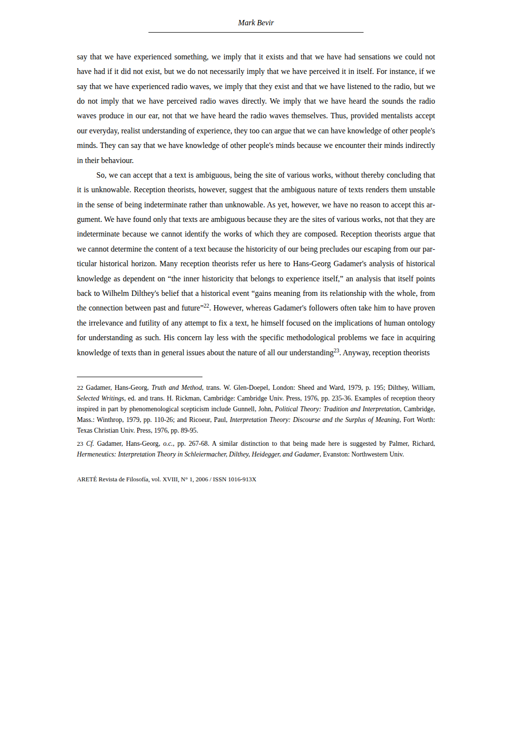Mark Bevir
say that we have experienced something, we imply that it exists and that we have had sensations we could not have had if it did not exist, but we do not necessarily imply that we have perceived it in itself. For instance, if we say that we have experienced radio waves, we imply that they exist and that we have listened to the radio, but we do not imply that we have perceived radio waves directly. We imply that we have heard the sounds the radio waves produce in our ear, not that we have heard the radio waves themselves. Thus, provided mentalists accept our everyday, realist understanding of experience, they too can argue that we can have knowledge of other people's minds. They can say that we have knowledge of other people's minds because we encounter their minds indirectly in their behaviour.
So, we can accept that a text is ambiguous, being the site of various works, without thereby concluding that it is unknowable. Reception theorists, however, suggest that the ambiguous nature of texts renders them unstable in the sense of being indeterminate rather than unknowable. As yet, however, we have no reason to accept this argument. We have found only that texts are ambiguous because they are the sites of various works, not that they are indeterminate because we cannot identify the works of which they are composed. Reception theorists argue that we cannot determine the content of a text because the historicity of our being precludes our escaping from our particular historical horizon. Many reception theorists refer us here to Hans-Georg Gadamer's analysis of historical knowledge as dependent on “the inner historicity that belongs to experience itself,” an analysis that itself points back to Wilhelm Dilthey's belief that a historical event “gains meaning from its relationship with the whole, from the connection between past and future”22. However, whereas Gadamer's followers often take him to have proven the irrelevance and futility of any attempt to fix a text, he himself focused on the implications of human ontology for understanding as such. His concern lay less with the specific methodological problems we face in acquiring knowledge of texts than in general issues about the nature of all our understanding23. Anyway, reception theorists
22 Gadamer, Hans-Georg, Truth and Method, trans. W. Glen-Doepel, London: Sheed and Ward, 1979, p. 195; Dilthey, William, Selected Writings, ed. and trans. H. Rickman, Cambridge: Cambridge Univ. Press, 1976, pp. 235-36. Examples of reception theory inspired in part by phenomenological scepticism include Gunnell, John, Political Theory: Tradition and Interpretation, Cambridge, Mass.: Winthrop, 1979, pp. 110-26; and Ricoeur, Paul, Interpretation Theory: Discourse and the Surplus of Meaning, Fort Worth: Texas Christian Univ. Press, 1976, pp. 89-95.
23 Cf. Gadamer, Hans-Georg, o.c., pp. 267-68. A similar distinction to that being made here is suggested by Palmer, Richard, Hermeneutics: Interpretation Theory in Schleiermacher, Dilthey, Heidegger, and Gadamer, Evanston: Northwestern Univ.
ARETÉ Revista de Filosofía, vol. XVIII, N° 1, 2006 / ISSN 1016-913X